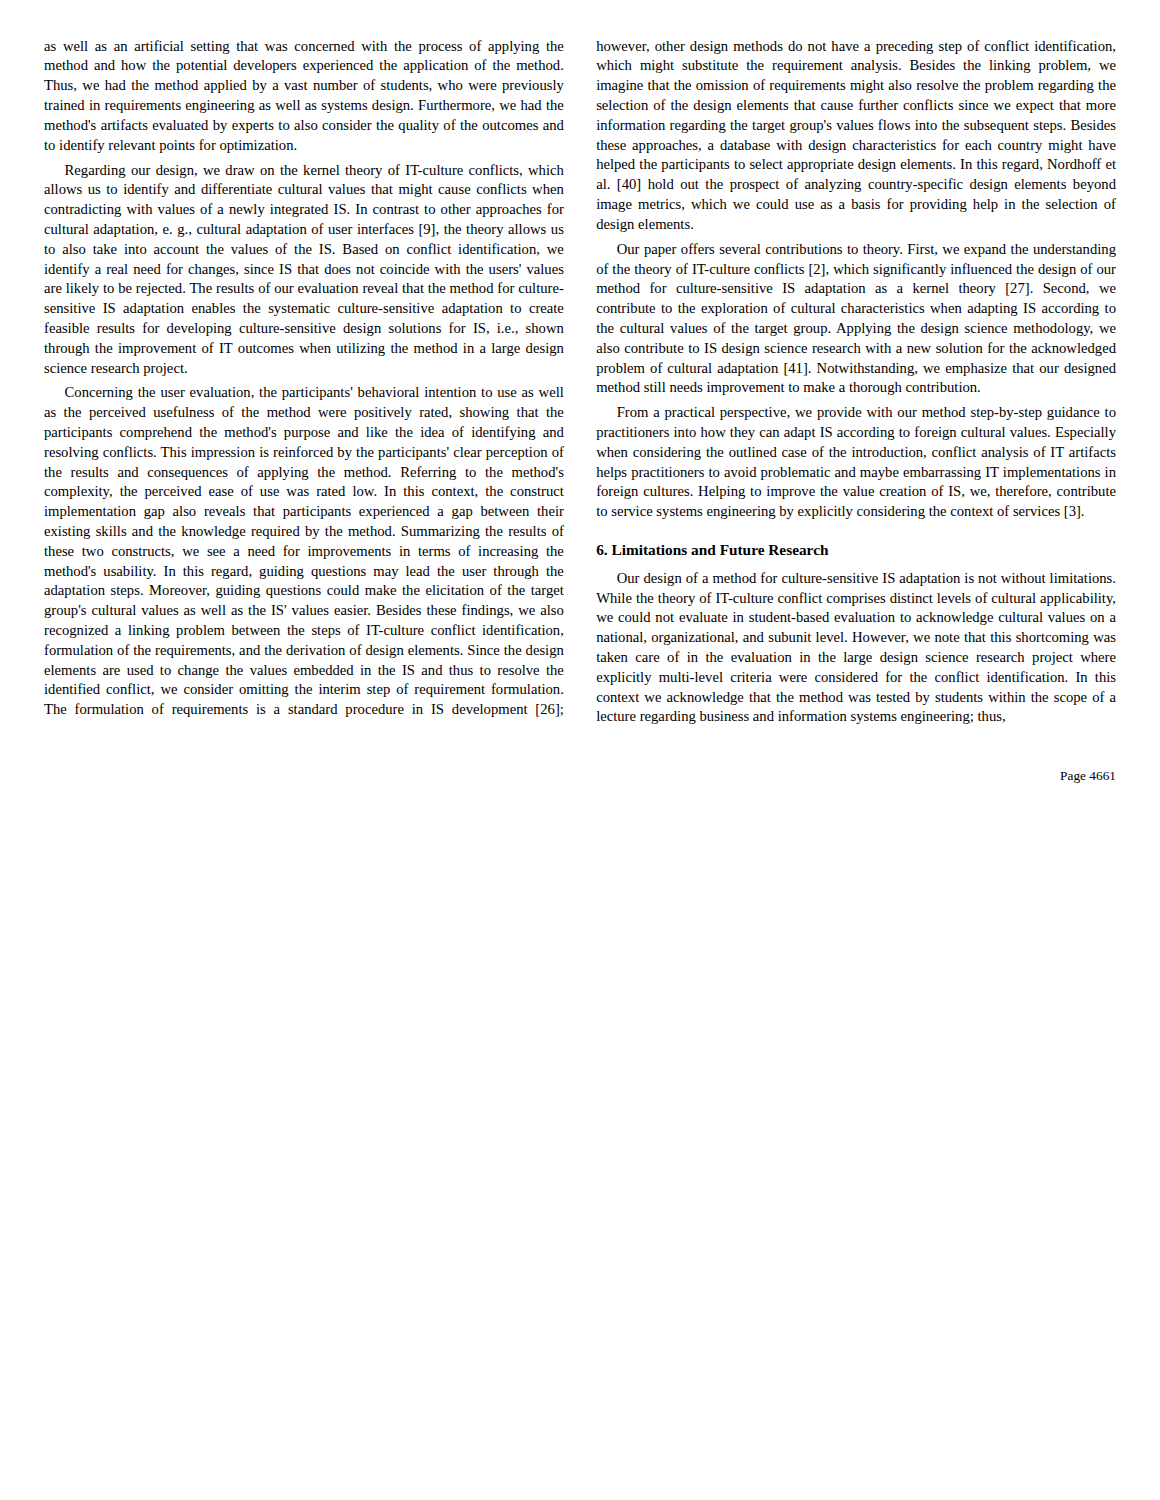as well as an artificial setting that was concerned with the process of applying the method and how the potential developers experienced the application of the method. Thus, we had the method applied by a vast number of students, who were previously trained in requirements engineering as well as systems design. Furthermore, we had the method's artifacts evaluated by experts to also consider the quality of the outcomes and to identify relevant points for optimization.
Regarding our design, we draw on the kernel theory of IT-culture conflicts, which allows us to identify and differentiate cultural values that might cause conflicts when contradicting with values of a newly integrated IS. In contrast to other approaches for cultural adaptation, e. g., cultural adaptation of user interfaces [9], the theory allows us to also take into account the values of the IS. Based on conflict identification, we identify a real need for changes, since IS that does not coincide with the users' values are likely to be rejected. The results of our evaluation reveal that the method for culture-sensitive IS adaptation enables the systematic culture-sensitive adaptation to create feasible results for developing culture-sensitive design solutions for IS, i.e., shown through the improvement of IT outcomes when utilizing the method in a large design science research project.
Concerning the user evaluation, the participants' behavioral intention to use as well as the perceived usefulness of the method were positively rated, showing that the participants comprehend the method's purpose and like the idea of identifying and resolving conflicts. This impression is reinforced by the participants' clear perception of the results and consequences of applying the method. Referring to the method's complexity, the perceived ease of use was rated low. In this context, the construct implementation gap also reveals that participants experienced a gap between their existing skills and the knowledge required by the method. Summarizing the results of these two constructs, we see a need for improvements in terms of increasing the method's usability. In this regard, guiding questions may lead the user through the adaptation steps. Moreover, guiding questions could make the elicitation of the target group's cultural values as well as the IS' values easier. Besides these findings, we also recognized a linking problem between the steps of IT-culture conflict identification, formulation of the requirements, and the derivation of design elements. Since the design elements are used to change the values embedded in the IS and thus to resolve the identified conflict, we consider omitting the interim step of requirement formulation. The formulation of requirements is a standard procedure in IS development [26]; however, other design methods do not have a preceding step of conflict identification, which might substitute the requirement analysis. Besides the linking problem, we imagine that the omission of requirements might also resolve the problem regarding the selection of the design elements that cause further conflicts since we expect that more information regarding the target group's values flows into the subsequent steps. Besides these approaches, a database with design characteristics for each country might have helped the participants to select appropriate design elements. In this regard, Nordhoff et al. [40] hold out the prospect of analyzing country-specific design elements beyond image metrics, which we could use as a basis for providing help in the selection of design elements.
Our paper offers several contributions to theory. First, we expand the understanding of the theory of IT-culture conflicts [2], which significantly influenced the design of our method for culture-sensitive IS adaptation as a kernel theory [27]. Second, we contribute to the exploration of cultural characteristics when adapting IS according to the cultural values of the target group. Applying the design science methodology, we also contribute to IS design science research with a new solution for the acknowledged problem of cultural adaptation [41]. Notwithstanding, we emphasize that our designed method still needs improvement to make a thorough contribution.
From a practical perspective, we provide with our method step-by-step guidance to practitioners into how they can adapt IS according to foreign cultural values. Especially when considering the outlined case of the introduction, conflict analysis of IT artifacts helps practitioners to avoid problematic and maybe embarrassing IT implementations in foreign cultures. Helping to improve the value creation of IS, we, therefore, contribute to service systems engineering by explicitly considering the context of services [3].
6. Limitations and Future Research
Our design of a method for culture-sensitive IS adaptation is not without limitations. While the theory of IT-culture conflict comprises distinct levels of cultural applicability, we could not evaluate in student-based evaluation to acknowledge cultural values on a national, organizational, and subunit level. However, we note that this shortcoming was taken care of in the evaluation in the large design science research project where explicitly multi-level criteria were considered for the conflict identification. In this context we acknowledge that the method was tested by students within the scope of a lecture regarding business and information systems engineering; thus,
Page 4661